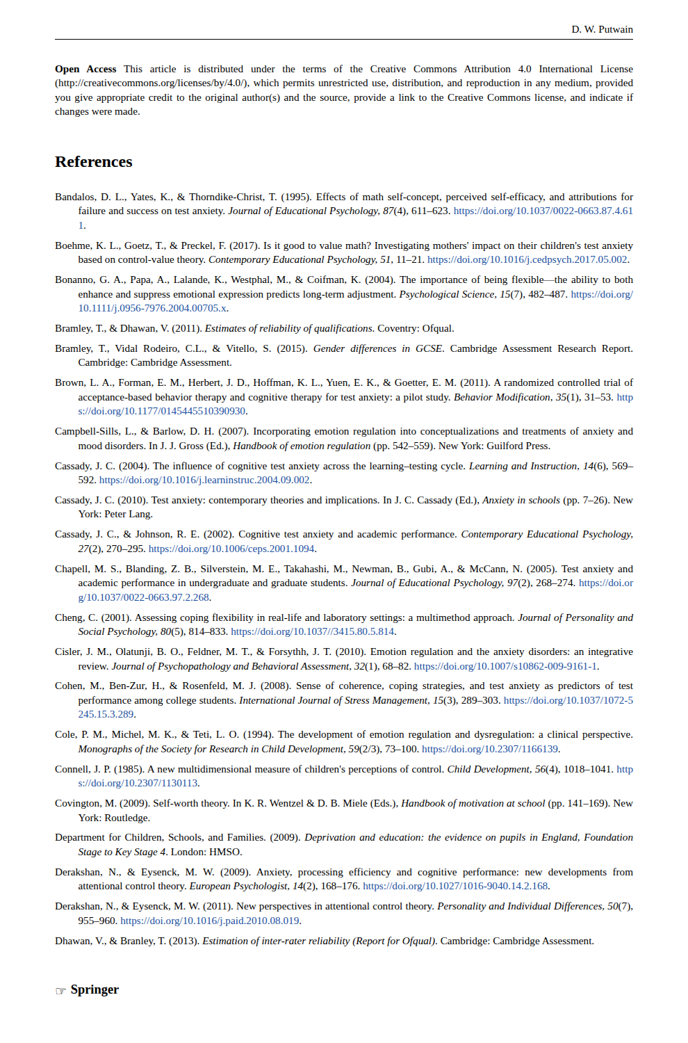D. W. Putwain
Open Access This article is distributed under the terms of the Creative Commons Attribution 4.0 International License (http://creativecommons.org/licenses/by/4.0/), which permits unrestricted use, distribution, and reproduction in any medium, provided you give appropriate credit to the original author(s) and the source, provide a link to the Creative Commons license, and indicate if changes were made.
References
Bandalos, D. L., Yates, K., & Thorndike-Christ, T. (1995). Effects of math self-concept, perceived self-efficacy, and attributions for failure and success on test anxiety. Journal of Educational Psychology, 87(4), 611–623. https://doi.org/10.1037/0022-0663.87.4.611.
Boehme, K. L., Goetz, T., & Preckel, F. (2017). Is it good to value math? Investigating mothers' impact on their children's test anxiety based on control-value theory. Contemporary Educational Psychology, 51, 11–21. https://doi.org/10.1016/j.cedpsych.2017.05.002.
Bonanno, G. A., Papa, A., Lalande, K., Westphal, M., & Coifman, K. (2004). The importance of being flexible—the ability to both enhance and suppress emotional expression predicts long-term adjustment. Psychological Science, 15(7), 482–487. https://doi.org/10.1111/j.0956-7976.2004.00705.x.
Bramley, T., & Dhawan, V. (2011). Estimates of reliability of qualifications. Coventry: Ofqual.
Bramley, T., Vidal Rodeiro, C.L., & Vitello, S. (2015). Gender differences in GCSE. Cambridge Assessment Research Report. Cambridge: Cambridge Assessment.
Brown, L. A., Forman, E. M., Herbert, J. D., Hoffman, K. L., Yuen, E. K., & Goetter, E. M. (2011). A randomized controlled trial of acceptance-based behavior therapy and cognitive therapy for test anxiety: a pilot study. Behavior Modification, 35(1), 31–53. https://doi.org/10.1177/0145445510390930.
Campbell-Sills, L., & Barlow, D. H. (2007). Incorporating emotion regulation into conceptualizations and treatments of anxiety and mood disorders. In J. J. Gross (Ed.), Handbook of emotion regulation (pp. 542–559). New York: Guilford Press.
Cassady, J. C. (2004). The influence of cognitive test anxiety across the learning–testing cycle. Learning and Instruction, 14(6), 569–592. https://doi.org/10.1016/j.learninstruc.2004.09.002.
Cassady, J. C. (2010). Test anxiety: contemporary theories and implications. In J. C. Cassady (Ed.), Anxiety in schools (pp. 7–26). New York: Peter Lang.
Cassady, J. C., & Johnson, R. E. (2002). Cognitive test anxiety and academic performance. Contemporary Educational Psychology, 27(2), 270–295. https://doi.org/10.1006/ceps.2001.1094.
Chapell, M. S., Blanding, Z. B., Silverstein, M. E., Takahashi, M., Newman, B., Gubi, A., & McCann, N. (2005). Test anxiety and academic performance in undergraduate and graduate students. Journal of Educational Psychology, 97(2), 268–274. https://doi.org/10.1037/0022-0663.97.2.268.
Cheng, C. (2001). Assessing coping flexibility in real-life and laboratory settings: a multimethod approach. Journal of Personality and Social Psychology, 80(5), 814–833. https://doi.org/10.1037//3415.80.5.814.
Cisler, J. M., Olatunji, B. O., Feldner, M. T., & Forsythh, J. T. (2010). Emotion regulation and the anxiety disorders: an integrative review. Journal of Psychopathology and Behavioral Assessment, 32(1), 68–82. https://doi.org/10.1007/s10862-009-9161-1.
Cohen, M., Ben-Zur, H., & Rosenfeld, M. J. (2008). Sense of coherence, coping strategies, and test anxiety as predictors of test performance among college students. International Journal of Stress Management, 15(3), 289–303. https://doi.org/10.1037/1072-5245.15.3.289.
Cole, P. M., Michel, M. K., & Teti, L. O. (1994). The development of emotion regulation and dysregulation: a clinical perspective. Monographs of the Society for Research in Child Development, 59(2/3), 73–100. https://doi.org/10.2307/1166139.
Connell, J. P. (1985). A new multidimensional measure of children's perceptions of control. Child Development, 56(4), 1018–1041. https://doi.org/10.2307/1130113.
Covington, M. (2009). Self-worth theory. In K. R. Wentzel & D. B. Miele (Eds.), Handbook of motivation at school (pp. 141–169). New York: Routledge.
Department for Children, Schools, and Families. (2009). Deprivation and education: the evidence on pupils in England, Foundation Stage to Key Stage 4. London: HMSO.
Derakshan, N., & Eysenck, M. W. (2009). Anxiety, processing efficiency and cognitive performance: new developments from attentional control theory. European Psychologist, 14(2), 168–176. https://doi.org/10.1027/1016-9040.14.2.168.
Derakshan, N., & Eysenck, M. W. (2011). New perspectives in attentional control theory. Personality and Individual Differences, 50(7), 955–960. https://doi.org/10.1016/j.paid.2010.08.019.
Dhawan, V., & Branley, T. (2013). Estimation of inter-rater reliability (Report for Ofqual). Cambridge: Cambridge Assessment.
☞Springer